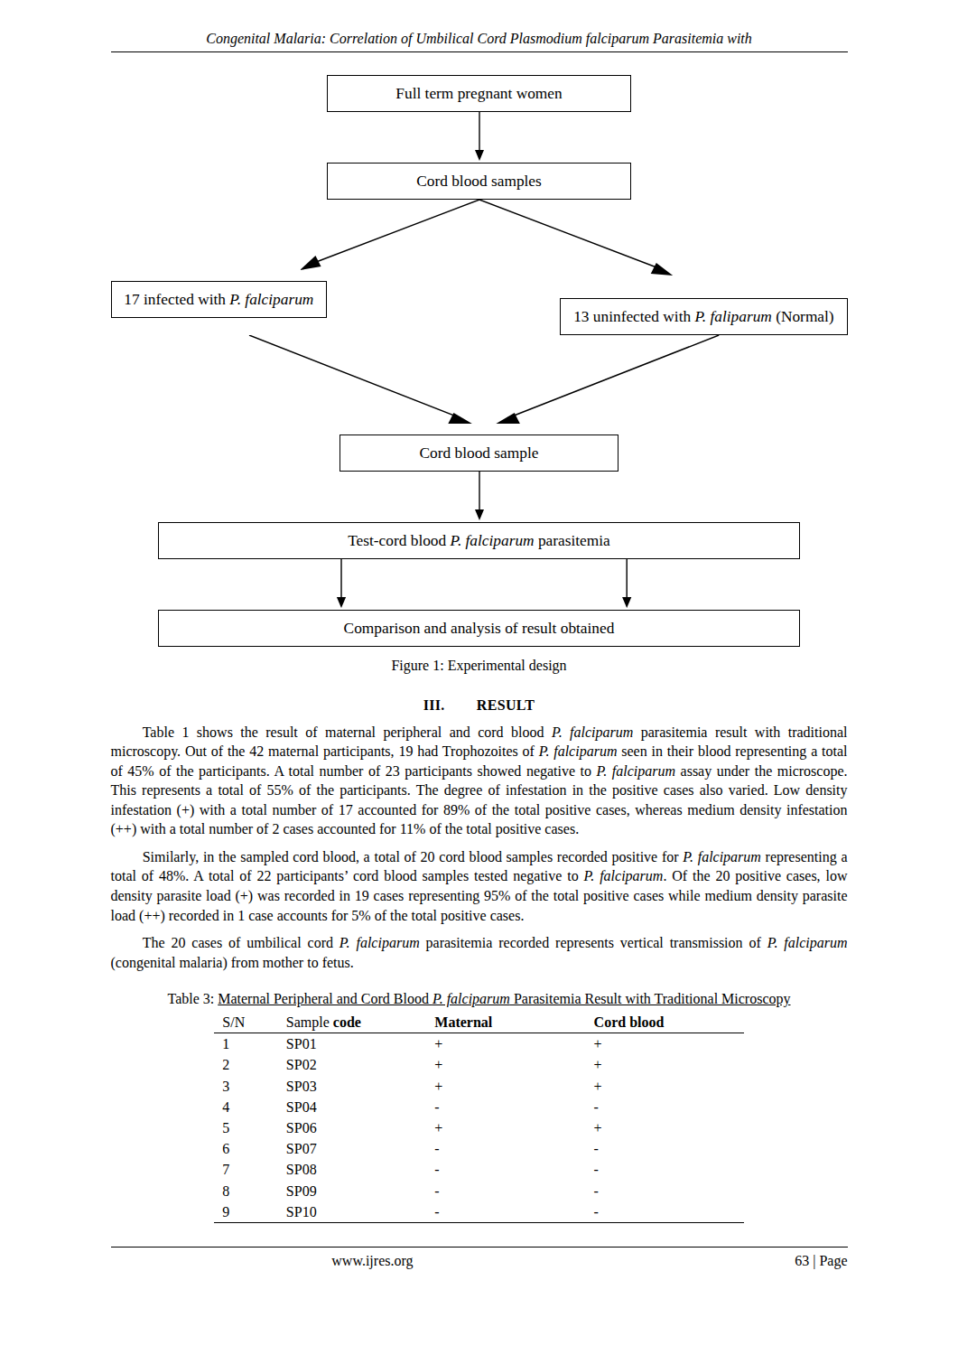Congenital Malaria: Correlation of Umbilical Cord Plasmodium falciparum Parasitemia with
Full term pregnant women
Cord blood samples
17 infected with P. falciparum
13 uninfected with P. faliparum (Normal)
Cord blood sample
Test-cord blood P. falciparum parasitemia
Comparison and analysis of result obtained
Figure 1: Experimental design
III. RESULT
Table 1 shows the result of maternal peripheral and cord blood P. falciparum parasitemia result with traditional microscopy. Out of the 42 maternal participants, 19 had Trophozoites of P. falciparum seen in their blood representing a total of 45% of the participants. A total number of 23 participants showed negative to P. falciparum assay under the microscope. This represents a total of 55% of the participants. The degree of infestation in the positive cases also varied. Low density infestation (+) with a total number of 17 accounted for 89% of the total positive cases, whereas medium density infestation (++) with a total number of 2 cases accounted for 11% of the total positive cases.
Similarly, in the sampled cord blood, a total of 20 cord blood samples recorded positive for P. falciparum representing a total of 48%. A total of 22 participants’ cord blood samples tested negative to P. falciparum. Of the 20 positive cases, low density parasite load (+) was recorded in 19 cases representing 95% of the total positive cases while medium density parasite load (++) recorded in 1 case accounts for 5% of the total positive cases.
The 20 cases of umbilical cord P. falciparum parasitemia recorded represents vertical transmission of P. falciparum (congenital malaria) from mother to fetus.
Table 3: Maternal Peripheral and Cord Blood P. falciparum Parasitemia Result with Traditional Microscopy
| S/N | Sample code | Maternal | Cord blood |
| --- | --- | --- | --- |
| 1 | SP01 | + | + |
| 2 | SP02 | + | + |
| 3 | SP03 | + | + |
| 4 | SP04 | - | - |
| 5 | SP06 | + | + |
| 6 | SP07 | - | - |
| 7 | SP08 | - | - |
| 8 | SP09 | - | - |
| 9 | SP10 | - | - |
www.ijres.org 63 | Page